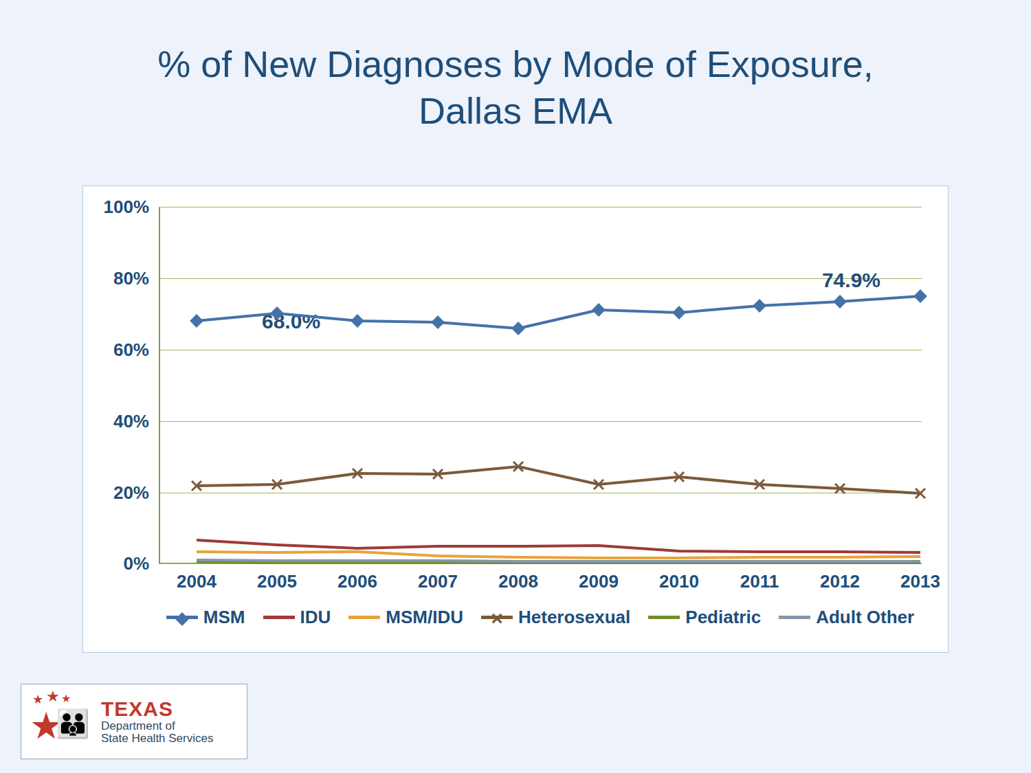% of New Diagnoses by Mode of Exposure,
Dallas EMA
100%
80%
60%
40%
20%
0%
68.0%
74.9%
2004
2005
2006
2007
2008
2009
2010
2011
2012
2013
MSM
IDU
MSM/IDU
Heterosexual
Pediatric
Adult Other
★ ★ ★ ★ 👪
TEXAS Department of State Health Services